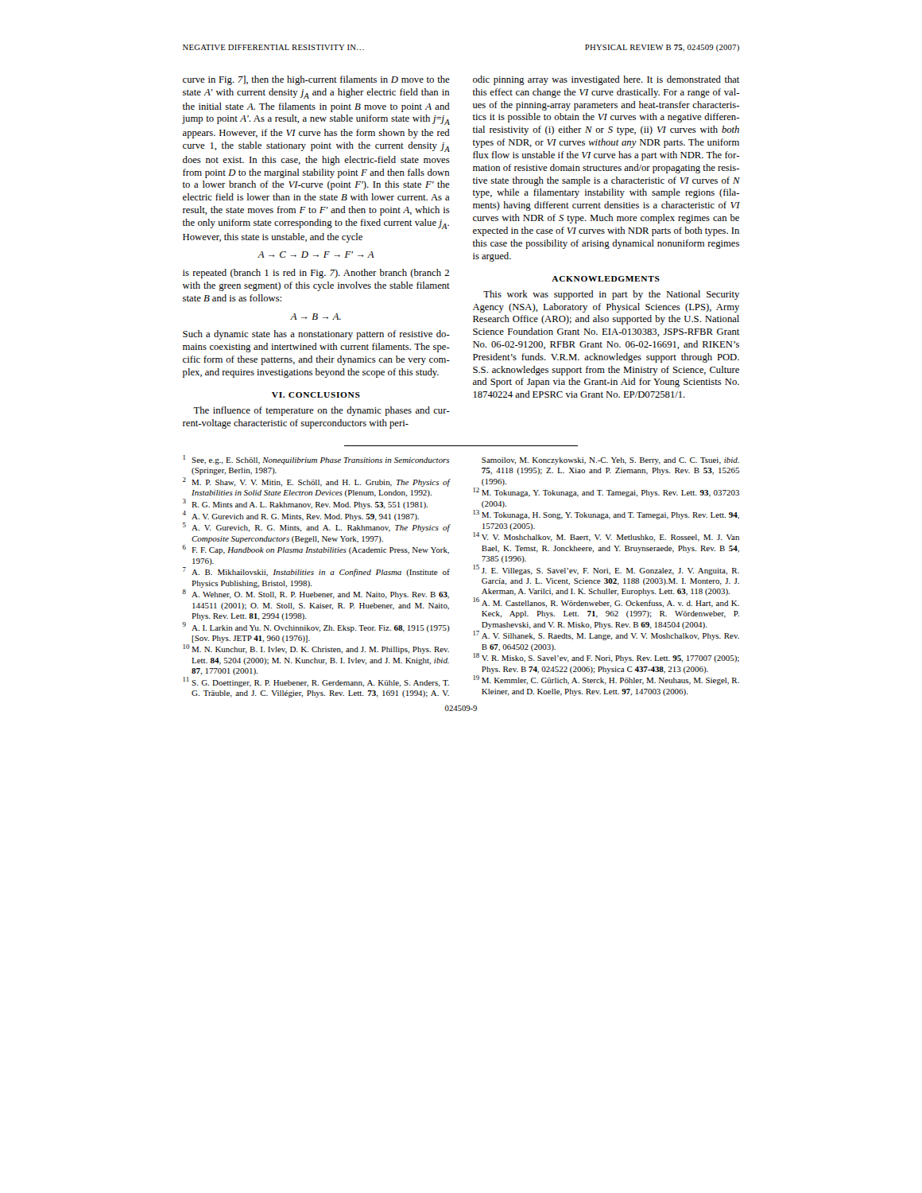Negative differential resistivity in…
Physical Review B 75, 024509 (2007)
curve in Fig. 7], then the high-current filaments in D move to the state A′ with current density jA and a higher electric field than in the initial state A. The filaments in point B move to point A and jump to point A′. As a result, a new stable uniform state with j=jA appears. However, if the VI curve has the form shown by the red curve 1, the stable stationary point with the current density jA does not exist. In this case, the high electric-field state moves from point D to the marginal stability point F and then falls down to a lower branch of the VI-curve (point F′). In this state F′ the electric field is lower than in the state B with lower current. As a result, the state moves from F to F′ and then to point A, which is the only uniform state corresponding to the fixed current value jA. However, this state is unstable, and the cycle
A → C → D → F → F′ → A
is repeated (branch 1 is red in Fig. 7). Another branch (branch 2 with the green segment) of this cycle involves the stable filament state B and is as follows:
A → B → A.
Such a dynamic state has a nonstationary pattern of resistive domains coexisting and intertwined with current filaments. The specific form of these patterns, and their dynamics can be very complex, and requires investigations beyond the scope of this study.
VI. Conclusions
The influence of temperature on the dynamic phases and current-voltage characteristic of superconductors with peri-
odic pinning array was investigated here. It is demonstrated that this effect can change the VI curve drastically. For a range of values of the pinning-array parameters and heat-transfer characteristics it is possible to obtain the VI curves with a negative differential resistivity of (i) either N or S type, (ii) VI curves with both types of NDR, or VI curves without any NDR parts. The uniform flux flow is unstable if the VI curve has a part with NDR. The formation of resistive domain structures and/or propagating the resistive state through the sample is a characteristic of VI curves of N type, while a filamentary instability with sample regions (filaments) having different current densities is a characteristic of VI curves with NDR of S type. Much more complex regimes can be expected in the case of VI curves with NDR parts of both types. In this case the possibility of arising dynamical nonuniform regimes is argued.
Acknowledgments
This work was supported in part by the National Security Agency (NSA), Laboratory of Physical Sciences (LPS), Army Research Office (ARO); and also supported by the U.S. National Science Foundation Grant No. EIA-0130383, JSPS-RFBR Grant No. 06-02-91200, RFBR Grant No. 06-02-16691, and RIKEN’s President’s funds. V.R.M. acknowledges support through POD. S.S. acknowledges support from the Ministry of Science, Culture and Sport of Japan via the Grant-in Aid for Young Scientists No. 18740224 and EPSRC via Grant No. EP/D072581/1.
See, e.g., E. Schöll, Nonequilibrium Phase Transitions in Semiconductors (Springer, Berlin, 1987).
M. P. Shaw, V. V. Mitin, E. Schöll, and H. L. Grubin, The Physics of Instabilities in Solid State Electron Devices (Plenum, London, 1992).
R. G. Mints and A. L. Rakhmanov, Rev. Mod. Phys. 53, 551 (1981).
A. V. Gurevich and R. G. Mints, Rev. Mod. Phys. 59, 941 (1987).
A. V. Gurevich, R. G. Mints, and A. L. Rakhmanov, The Physics of Composite Superconductors (Begell, New York, 1997).
F. F. Cap, Handbook on Plasma Instabilities (Academic Press, New York, 1976).
A. B. Mikhailovskii, Instabilities in a Confined Plasma (Institute of Physics Publishing, Bristol, 1998).
A. Wehner, O. M. Stoll, R. P. Huebener, and M. Naito, Phys. Rev. B 63, 144511 (2001); O. M. Stoll, S. Kaiser, R. P. Huebener, and M. Naito, Phys. Rev. Lett. 81, 2994 (1998).
A. I. Larkin and Yu. N. Ovchinnikov, Zh. Eksp. Teor. Fiz. 68, 1915 (1975) [Sov. Phys. JETP 41, 960 (1976)].
M. N. Kunchur, B. I. Ivlev, D. K. Christen, and J. M. Phillips, Phys. Rev. Lett. 84, 5204 (2000); M. N. Kunchur, B. I. Ivlev, and J. M. Knight, ibid. 87, 177001 (2001).
S. G. Doettinger, R. P. Huebener, R. Gerdemann, A. Kühle, S. Anders, T. G. Träuble, and J. C. Villégier, Phys. Rev. Lett. 73, 1691 (1994); A. V. Samoilov, M. Konczykowski, N.-C. Yeh, S. Berry, and C. C. Tsuei, ibid. 75, 4118 (1995); Z. L. Xiao and P. Ziemann, Phys. Rev. B 53, 15265 (1996).
M. Tokunaga, Y. Tokunaga, and T. Tamegai, Phys. Rev. Lett. 93, 037203 (2004).
M. Tokunaga, H. Song, Y. Tokunaga, and T. Tamegai, Phys. Rev. Lett. 94, 157203 (2005).
V. V. Moshchalkov, M. Baert, V. V. Metlushko, E. Rosseel, M. J. Van Bael, K. Temst, R. Jonckheere, and Y. Bruynseraede, Phys. Rev. B 54, 7385 (1996).
J. E. Villegas, S. Savel’ev, F. Nori, E. M. Gonzalez, J. V. Anguita, R. García, and J. L. Vicent, Science 302, 1188 (2003).M. I. Montero, J. J. Akerman, A. Varilci, and I. K. Schuller, Europhys. Lett. 63, 118 (2003).
A. M. Castellanos, R. Wördenweber, G. Ockenfuss, A. v. d. Hart, and K. Keck, Appl. Phys. Lett. 71, 962 (1997); R. Wördenweber, P. Dymashevski, and V. R. Misko, Phys. Rev. B 69, 184504 (2004).
A. V. Silhanek, S. Raedts, M. Lange, and V. V. Moshchalkov, Phys. Rev. B 67, 064502 (2003).
V. R. Misko, S. Savel’ev, and F. Nori, Phys. Rev. Lett. 95, 177007 (2005); Phys. Rev. B 74, 024522 (2006); Physica C 437-438, 213 (2006).
M. Kemmler, C. Gürlich, A. Sterck, H. Pöhler, M. Neuhaus, M. Siegel, R. Kleiner, and D. Koelle, Phys. Rev. Lett. 97, 147003 (2006).
024509-9